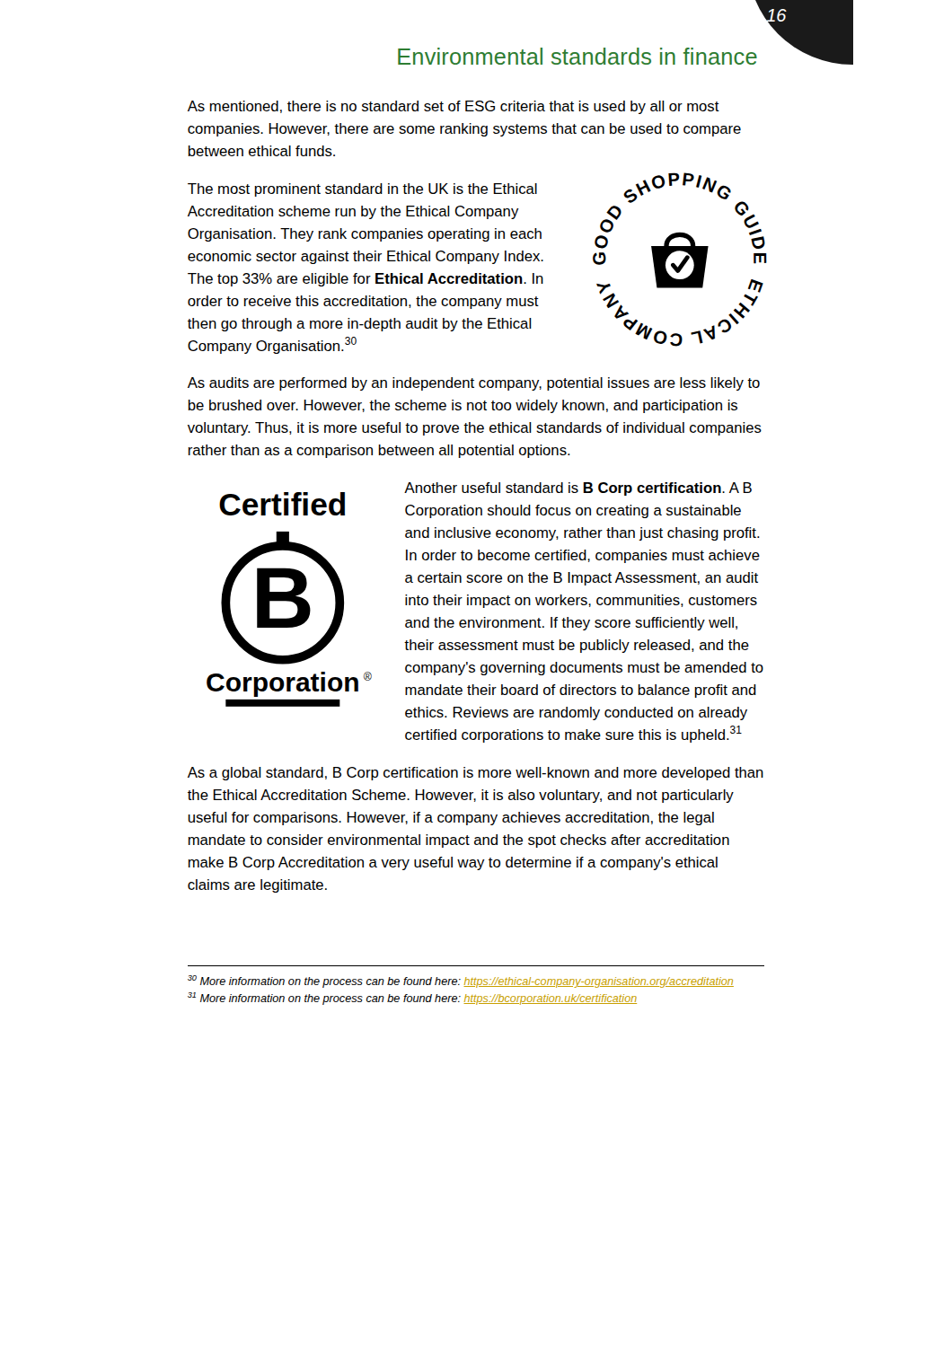16
Environmental standards in finance
As mentioned, there is no standard set of ESG criteria that is used by all or most companies. However, there are some ranking systems that can be used to compare between ethical funds.
GOOD SHOPPING GUIDE ETHICAL COMPANY
The most prominent standard in the UK is the Ethical Accreditation scheme run by the Ethical Company Organisation. They rank companies operating in each economic sector against their Ethical Company Index. The top 33% are eligible for Ethical Accreditation. In order to receive this accreditation, the company must then go through a more in-depth audit by the Ethical Company Organisation.30
As audits are performed by an independent company, potential issues are less likely to be brushed over. However, the scheme is not too widely known, and participation is voluntary. Thus, it is more useful to prove the ethical standards of individual companies rather than as a comparison between all potential options.
Certified B Corporation ®
Another useful standard is B Corp certification. A B Corporation should focus on creating a sustainable and inclusive economy, rather than just chasing profit. In order to become certified, companies must achieve a certain score on the B Impact Assessment, an audit into their impact on workers, communities, customers and the environment. If they score sufficiently well, their assessment must be publicly released, and the company's governing documents must be amended to mandate their board of directors to balance profit and ethics. Reviews are randomly conducted on already certified corporations to make sure this is upheld.31
As a global standard, B Corp certification is more well-known and more developed than the Ethical Accreditation Scheme. However, it is also voluntary, and not particularly useful for comparisons. However, if a company achieves accreditation, the legal mandate to consider environmental impact and the spot checks after accreditation make B Corp Accreditation a very useful way to determine if a company's ethical claims are legitimate.
30 More information on the process can be found here: https://ethical-company-organisation.org/accreditation
31 More information on the process can be found here: https://bcorporation.uk/certification